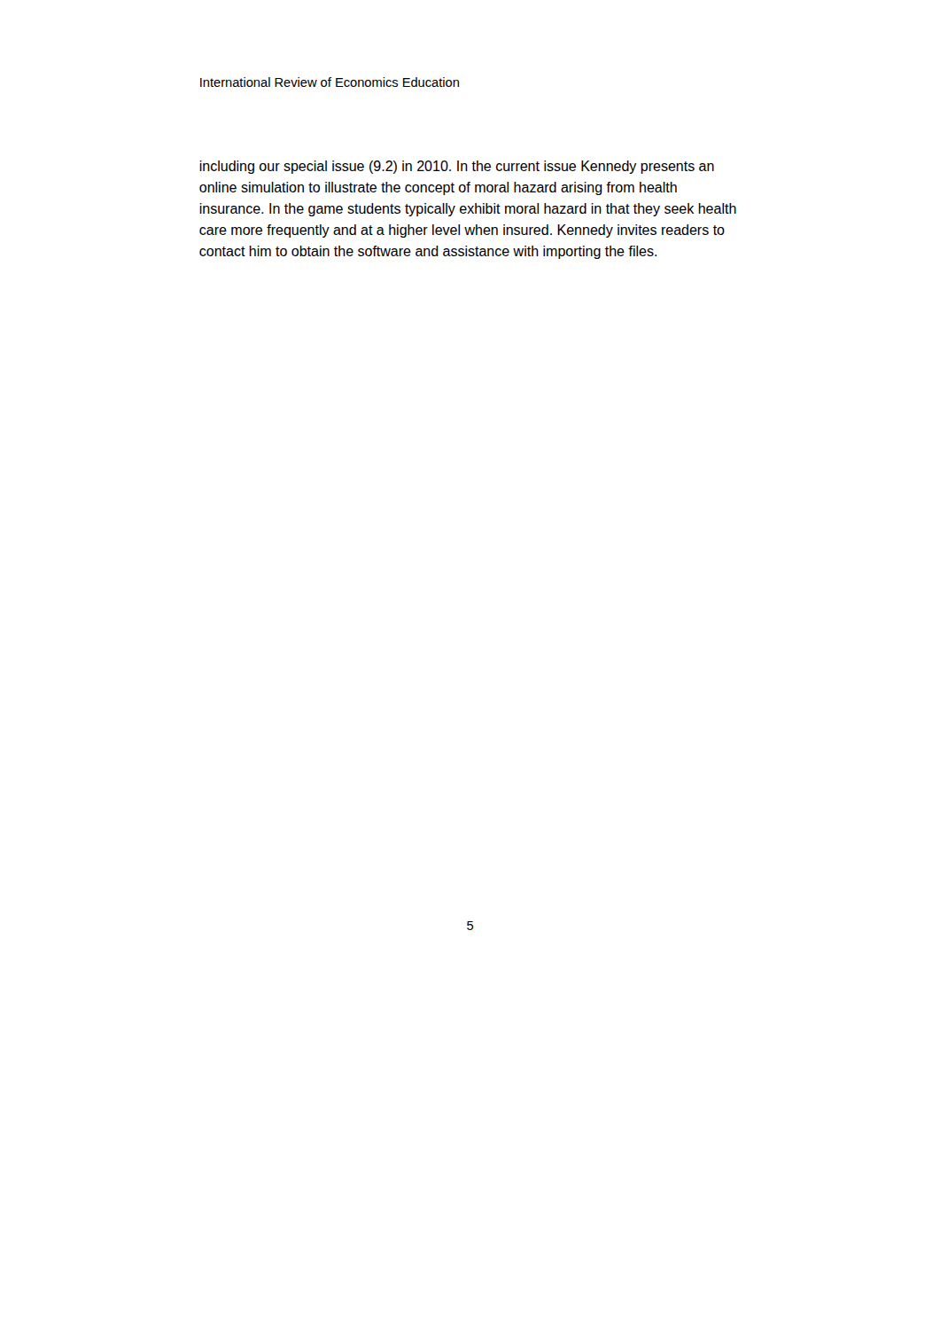International Review of Economics Education
including our special issue (9.2) in 2010. In the current issue Kennedy presents an online simulation to illustrate the concept of moral hazard arising from health insurance. In the game students typically exhibit moral hazard in that they seek health care more frequently and at a higher level when insured. Kennedy invites readers to contact him to obtain the software and assistance with importing the files.
5